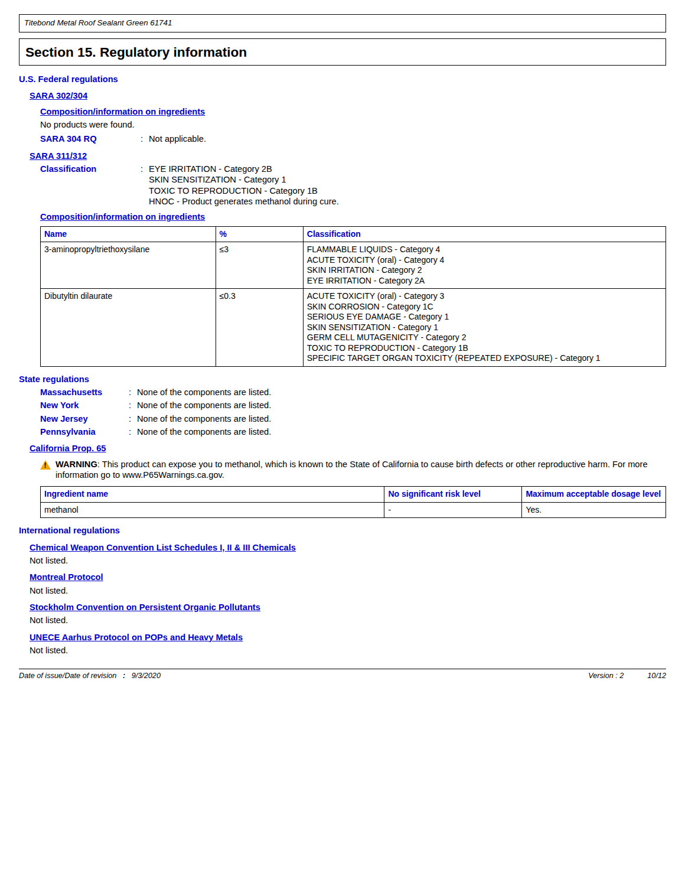Titebond Metal Roof Sealant Green 61741
Section 15. Regulatory information
U.S. Federal regulations
SARA 302/304
Composition/information on ingredients
No products were found.
SARA 304 RQ
:
Not applicable.
SARA 311/312
Classification
:
EYE IRRITATION - Category 2B
SKIN SENSITIZATION - Category 1
TOXIC TO REPRODUCTION - Category 1B
HNOC - Product generates methanol during cure.
Composition/information on ingredients
| Name | % | Classification |
| --- | --- | --- |
| 3-aminopropyltriethoxysilane | ≤3 | FLAMMABLE LIQUIDS - Category 4 ACUTE TOXICITY (oral) - Category 4 SKIN IRRITATION - Category 2 EYE IRRITATION - Category 2A |
| Dibutyltin dilaurate | ≤0.3 | ACUTE TOXICITY (oral) - Category 3 SKIN CORROSION - Category 1C SERIOUS EYE DAMAGE - Category 1 SKIN SENSITIZATION - Category 1 GERM CELL MUTAGENICITY - Category 2 TOXIC TO REPRODUCTION - Category 1B SPECIFIC TARGET ORGAN TOXICITY (REPEATED EXPOSURE) - Category 1 |
State regulations
Massachusetts
:
None of the components are listed.
New York
:
None of the components are listed.
New Jersey
:
None of the components are listed.
Pennsylvania
:
None of the components are listed.
California Prop. 65
WARNING: This product can expose you to methanol, which is known to the State of California to cause birth defects or other reproductive harm. For more information go to www.P65Warnings.ca.gov.
| Ingredient name | No significant risk level | Maximum acceptable dosage level |
| --- | --- | --- |
| methanol | - | Yes. |
International regulations
Chemical Weapon Convention List Schedules I, II & III Chemicals
Not listed.
Montreal Protocol
Not listed.
Stockholm Convention on Persistent Organic Pollutants
Not listed.
UNECE Aarhus Protocol on POPs and Heavy Metals
Not listed.
Date of issue/Date of revision : 9/3/2020
Version : 2
10/12